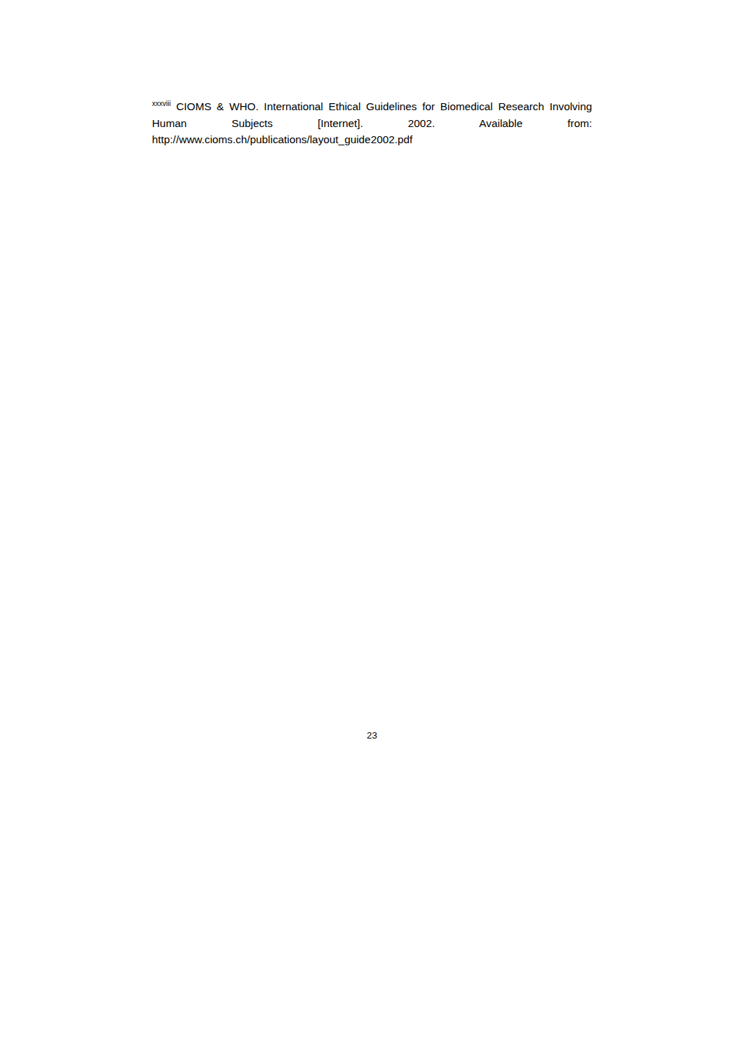xxxviii CIOMS & WHO. International Ethical Guidelines for Biomedical Research Involving Human Subjects [Internet]. 2002. Available from: http://www.cioms.ch/publications/layout_guide2002.pdf
23